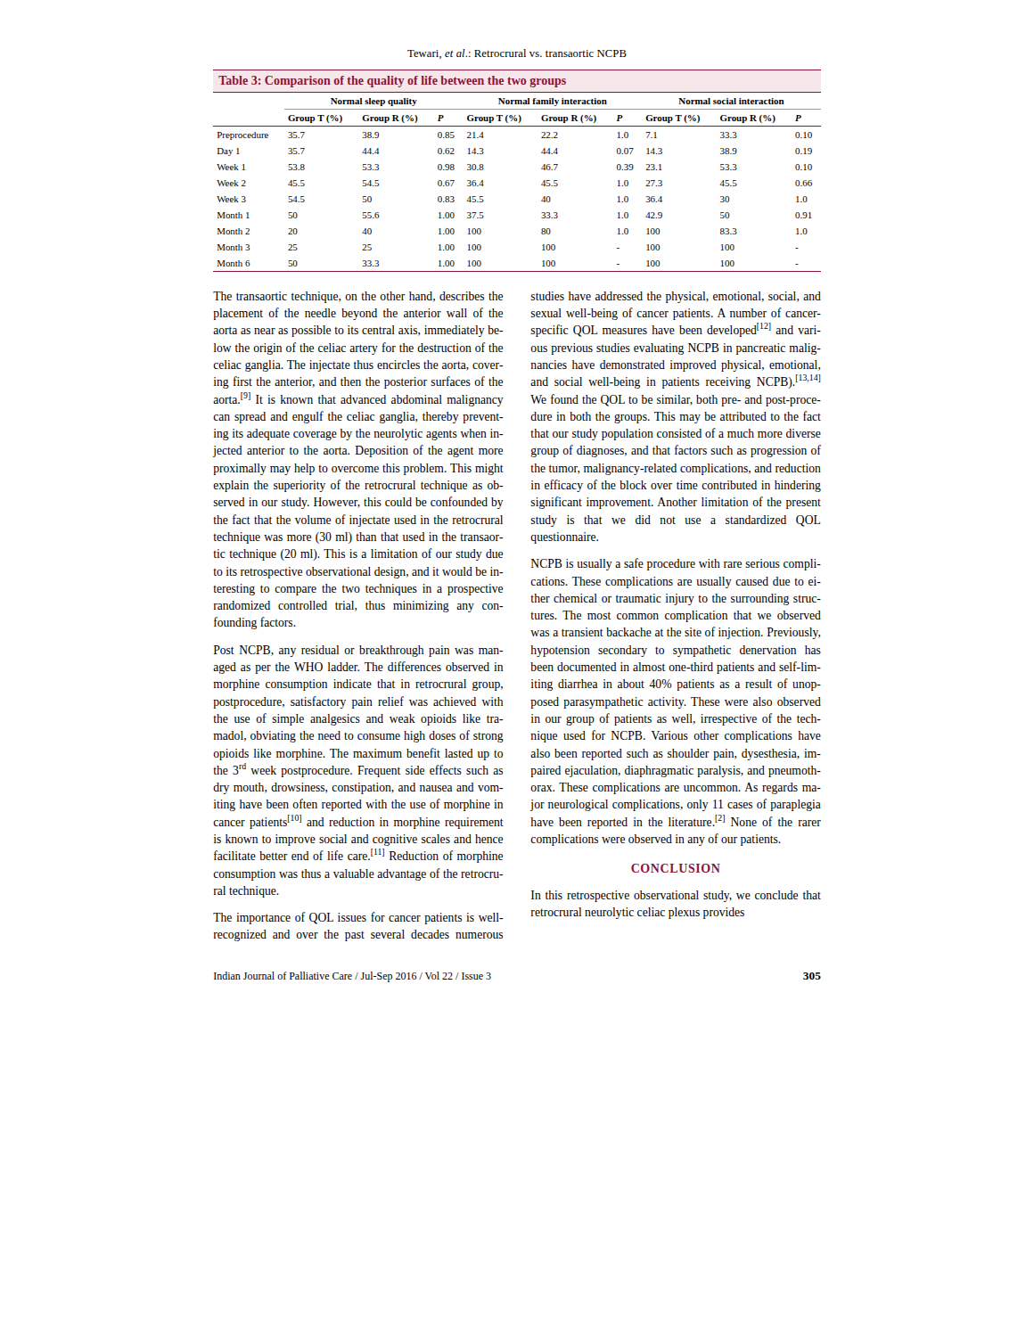Tewari, et al.: Retrocrural vs. transaortic NCPB
Table 3: Comparison of the quality of life between the two groups
| | Normal sleep quality | Normal family interaction | Normal social interaction |
| --- | --- | --- | --- |
| | Group T (%) | Group R (%) | P | Group T (%) | Group R (%) | P | Group T (%) | Group R (%) | P |
| Preprocedure | 35.7 | 38.9 | 0.85 | 21.4 | 22.2 | 1.0 | 7.1 | 33.3 | 0.10 |
| Day 1 | 35.7 | 44.4 | 0.62 | 14.3 | 44.4 | 0.07 | 14.3 | 38.9 | 0.19 |
| Week 1 | 53.8 | 53.3 | 0.98 | 30.8 | 46.7 | 0.39 | 23.1 | 53.3 | 0.10 |
| Week 2 | 45.5 | 54.5 | 0.67 | 36.4 | 45.5 | 1.0 | 27.3 | 45.5 | 0.66 |
| Week 3 | 54.5 | 50 | 0.83 | 45.5 | 40 | 1.0 | 36.4 | 30 | 1.0 |
| Month 1 | 50 | 55.6 | 1.00 | 37.5 | 33.3 | 1.0 | 42.9 | 50 | 0.91 |
| Month 2 | 20 | 40 | 1.00 | 100 | 80 | 1.0 | 100 | 83.3 | 1.0 |
| Month 3 | 25 | 25 | 1.00 | 100 | 100 | - | 100 | 100 | - |
| Month 6 | 50 | 33.3 | 1.00 | 100 | 100 | - | 100 | 100 | - |
The transaortic technique, on the other hand, describes the placement of the needle beyond the anterior wall of the aorta as near as possible to its central axis, immediately below the origin of the celiac artery for the destruction of the celiac ganglia. The injectate thus encircles the aorta, covering first the anterior, and then the posterior surfaces of the aorta.[9] It is known that advanced abdominal malignancy can spread and engulf the celiac ganglia, thereby preventing its adequate coverage by the neurolytic agents when injected anterior to the aorta. Deposition of the agent more proximally may help to overcome this problem. This might explain the superiority of the retrocrural technique as observed in our study. However, this could be confounded by the fact that the volume of injectate used in the retrocrural technique was more (30 ml) than that used in the transaortic technique (20 ml). This is a limitation of our study due to its retrospective observational design, and it would be interesting to compare the two techniques in a prospective randomized controlled trial, thus minimizing any confounding factors.
Post NCPB, any residual or breakthrough pain was managed as per the WHO ladder. The differences observed in morphine consumption indicate that in retrocrural group, postprocedure, satisfactory pain relief was achieved with the use of simple analgesics and weak opioids like tramadol, obviating the need to consume high doses of strong opioids like morphine. The maximum benefit lasted up to the 3rd week postprocedure. Frequent side effects such as dry mouth, drowsiness, constipation, and nausea and vomiting have been often reported with the use of morphine in cancer patients[10] and reduction in morphine requirement is known to improve social and cognitive scales and hence facilitate better end of life care.[11] Reduction of morphine consumption was thus a valuable advantage of the retrocrural technique.
The importance of QOL issues for cancer patients is well-recognized and over the past several decades numerous studies have addressed the physical, emotional, social, and sexual well-being of cancer patients. A number of cancer-specific QOL measures have been developed[12] and various previous studies evaluating NCPB in pancreatic malignancies have demonstrated improved physical, emotional, and social well-being in patients receiving NCPB).[13,14] We found the QOL to be similar, both pre- and post-procedure in both the groups. This may be attributed to the fact that our study population consisted of a much more diverse group of diagnoses, and that factors such as progression of the tumor, malignancy-related complications, and reduction in efficacy of the block over time contributed in hindering significant improvement. Another limitation of the present study is that we did not use a standardized QOL questionnaire.
NCPB is usually a safe procedure with rare serious complications. These complications are usually caused due to either chemical or traumatic injury to the surrounding structures. The most common complication that we observed was a transient backache at the site of injection. Previously, hypotension secondary to sympathetic denervation has been documented in almost one-third patients and self-limiting diarrhea in about 40% patients as a result of unopposed parasympathetic activity. These were also observed in our group of patients as well, irrespective of the technique used for NCPB. Various other complications have also been reported such as shoulder pain, dysesthesia, impaired ejaculation, diaphragmatic paralysis, and pneumothorax. These complications are uncommon. As regards major neurological complications, only 11 cases of paraplegia have been reported in the literature.[2] None of the rarer complications were observed in any of our patients.
CONCLUSION
In this retrospective observational study, we conclude that retrocrural neurolytic celiac plexus provides
Indian Journal of Palliative Care / Jul-Sep 2016 / Vol 22 / Issue 3
305